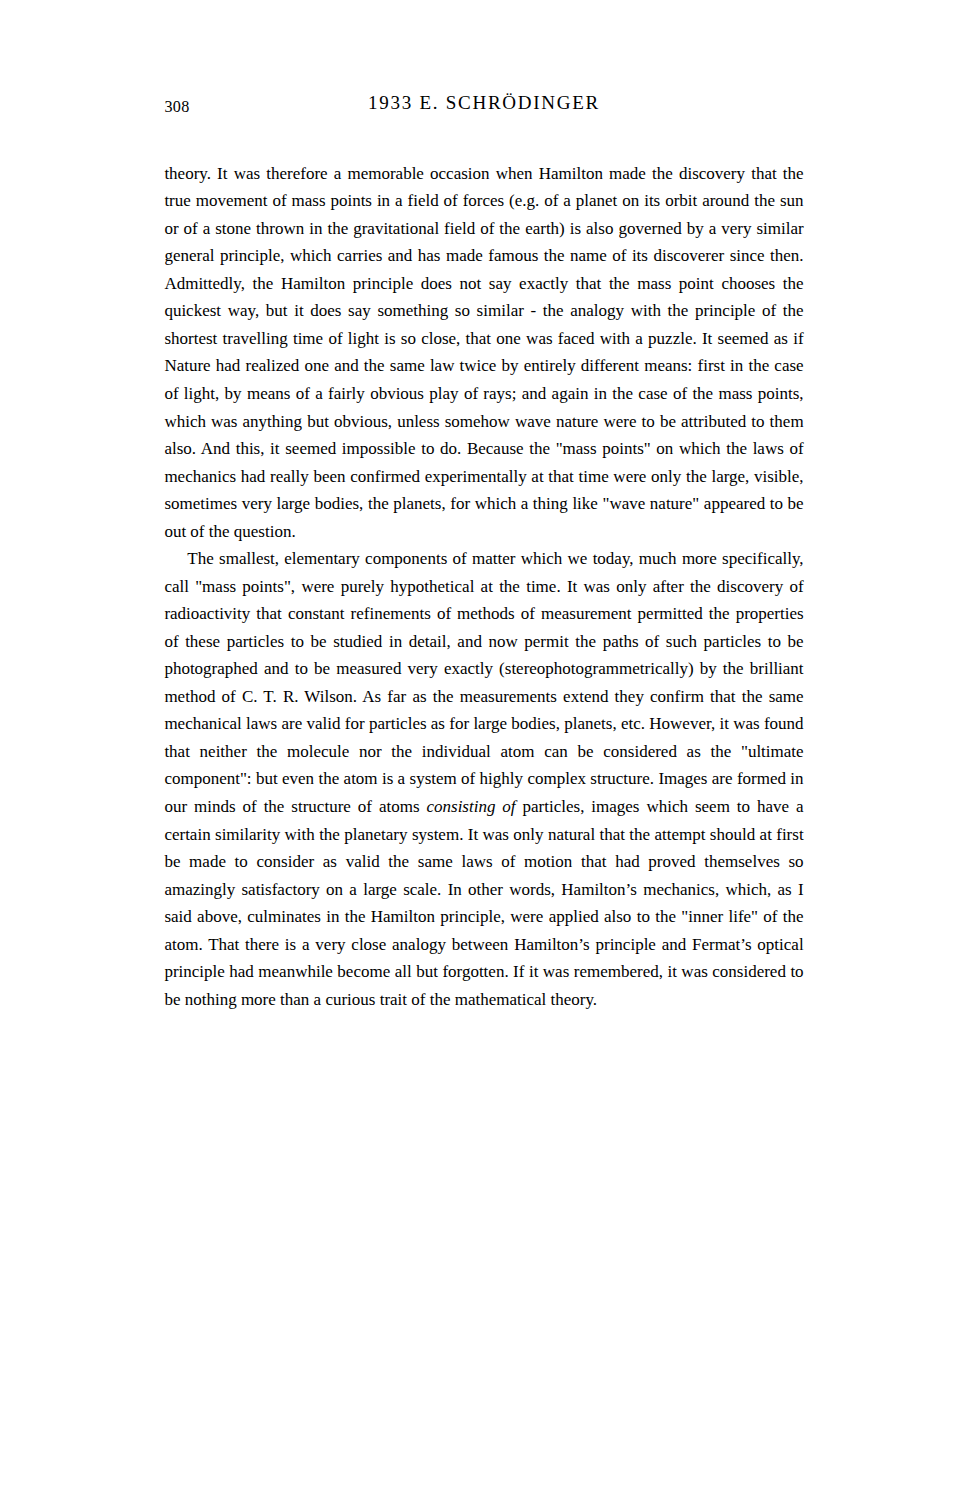308
1933 E. Schrödinger
theory. It was therefore a memorable occasion when Hamilton made the discovery that the true movement of mass points in a field of forces (e.g. of a planet on its orbit around the sun or of a stone thrown in the gravitational field of the earth) is also governed by a very similar general principle, which carries and has made famous the name of its discoverer since then. Admittedly, the Hamilton principle does not say exactly that the mass point chooses the quickest way, but it does say something so similar - the analogy with the principle of the shortest travelling time of light is so close, that one was faced with a puzzle. It seemed as if Nature had realized one and the same law twice by entirely different means: first in the case of light, by means of a fairly obvious play of rays; and again in the case of the mass points, which was anything but obvious, unless somehow wave nature were to be attributed to them also. And this, it seemed impossible to do. Because the "mass points" on which the laws of mechanics had really been confirmed experimentally at that time were only the large, visible, sometimes very large bodies, the planets, for which a thing like "wave nature" appeared to be out of the question.
The smallest, elementary components of matter which we today, much more specifically, call "mass points", were purely hypothetical at the time. It was only after the discovery of radioactivity that constant refinements of methods of measurement permitted the properties of these particles to be studied in detail, and now permit the paths of such particles to be photographed and to be measured very exactly (stereophotogrammetrically) by the brilliant method of C. T. R. Wilson. As far as the measurements extend they confirm that the same mechanical laws are valid for particles as for large bodies, planets, etc. However, it was found that neither the molecule nor the individual atom can be considered as the "ultimate component": but even the atom is a system of highly complex structure. Images are formed in our minds of the structure of atoms consisting of particles, images which seem to have a certain similarity with the planetary system. It was only natural that the attempt should at first be made to consider as valid the same laws of motion that had proved themselves so amazingly satisfactory on a large scale. In other words, Hamilton’s mechanics, which, as I said above, culminates in the Hamilton principle, were applied also to the "inner life" of the atom. That there is a very close analogy between Hamilton’s principle and Fermat’s optical principle had meanwhile become all but forgotten. If it was remembered, it was considered to be nothing more than a curious trait of the mathematical theory.